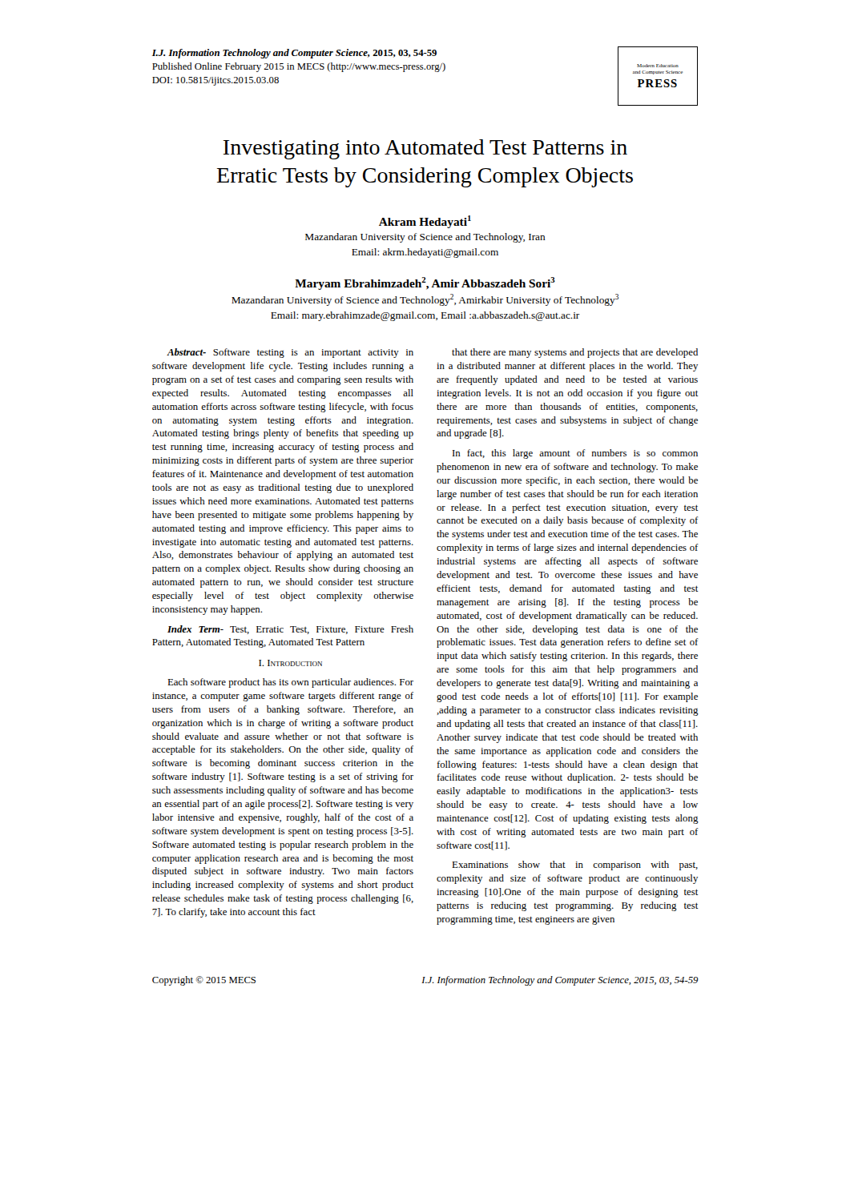I.J. Information Technology and Computer Science, 2015, 03, 54-59
Published Online February 2015 in MECS (http://www.mecs-press.org/)
DOI: 10.5815/ijitcs.2015.03.08
Modern Education
and Computer Science
PRESS
Investigating into Automated Test Patterns in
Erratic Tests by Considering Complex Objects
Akram Hedayati1
Mazandaran University of Science and Technology, Iran
Email: akrm.hedayati@gmail.com
Maryam Ebrahimzadeh2, Amir Abbaszadeh Sori3
Mazandaran University of Science and Technology2, Amirkabir University of Technology3
Email: mary.ebrahimzade@gmail.com, Email :a.abbaszadeh.s@aut.ac.ir
Abstract- Software testing is an important activity in software development life cycle. Testing includes running a program on a set of test cases and comparing seen results with expected results. Automated testing encompasses all automation efforts across software testing lifecycle, with focus on automating system testing efforts and integration. Automated testing brings plenty of benefits that speeding up test running time, increasing accuracy of testing process and minimizing costs in different parts of system are three superior features of it. Maintenance and development of test automation tools are not as easy as traditional testing due to unexplored issues which need more examinations. Automated test patterns have been presented to mitigate some problems happening by automated testing and improve efficiency. This paper aims to investigate into automatic testing and automated test patterns. Also, demonstrates behaviour of applying an automated test pattern on a complex object. Results show during choosing an automated pattern to run, we should consider test structure especially level of test object complexity otherwise inconsistency may happen.
Index Term- Test, Erratic Test, Fixture, Fixture Fresh Pattern, Automated Testing, Automated Test Pattern
I. Introduction
Each software product has its own particular audiences. For instance, a computer game software targets different range of users from users of a banking software. Therefore, an organization which is in charge of writing a software product should evaluate and assure whether or not that software is acceptable for its stakeholders. On the other side, quality of software is becoming dominant success criterion in the software industry [1]. Software testing is a set of striving for such assessments including quality of software and has become an essential part of an agile process[2]. Software testing is very labor intensive and expensive, roughly, half of the cost of a software system development is spent on testing process [3-5]. Software automated testing is popular research problem in the computer application research area and is becoming the most disputed subject in software industry. Two main factors including increased complexity of systems and short product release schedules make task of testing process challenging [6, 7]. To clarify, take into account this fact
that there are many systems and projects that are developed in a distributed manner at different places in the world. They are frequently updated and need to be tested at various integration levels. It is not an odd occasion if you figure out there are more than thousands of entities, components, requirements, test cases and subsystems in subject of change and upgrade [8].
In fact, this large amount of numbers is so common phenomenon in new era of software and technology. To make our discussion more specific, in each section, there would be large number of test cases that should be run for each iteration or release. In a perfect test execution situation, every test cannot be executed on a daily basis because of complexity of the systems under test and execution time of the test cases. The complexity in terms of large sizes and internal dependencies of industrial systems are affecting all aspects of software development and test. To overcome these issues and have efficient tests, demand for automated tasting and test management are arising [8]. If the testing process be automated, cost of development dramatically can be reduced. On the other side, developing test data is one of the problematic issues. Test data generation refers to define set of input data which satisfy testing criterion. In this regards, there are some tools for this aim that help programmers and developers to generate test data[9]. Writing and maintaining a good test code needs a lot of efforts[10] [11]. For example ,adding a parameter to a constructor class indicates revisiting and updating all tests that created an instance of that class[11]. Another survey indicate that test code should be treated with the same importance as application code and considers the following features: 1-tests should have a clean design that facilitates code reuse without duplication. 2- tests should be easily adaptable to modifications in the application3- tests should be easy to create. 4- tests should have a low maintenance cost[12]. Cost of updating existing tests along with cost of writing automated tests are two main part of software cost[11].
Examinations show that in comparison with past, complexity and size of software product are continuously increasing [10].One of the main purpose of designing test patterns is reducing test programming. By reducing test programming time, test engineers are given
Copyright © 2015 MECS
I.J. Information Technology and Computer Science, 2015, 03, 54-59